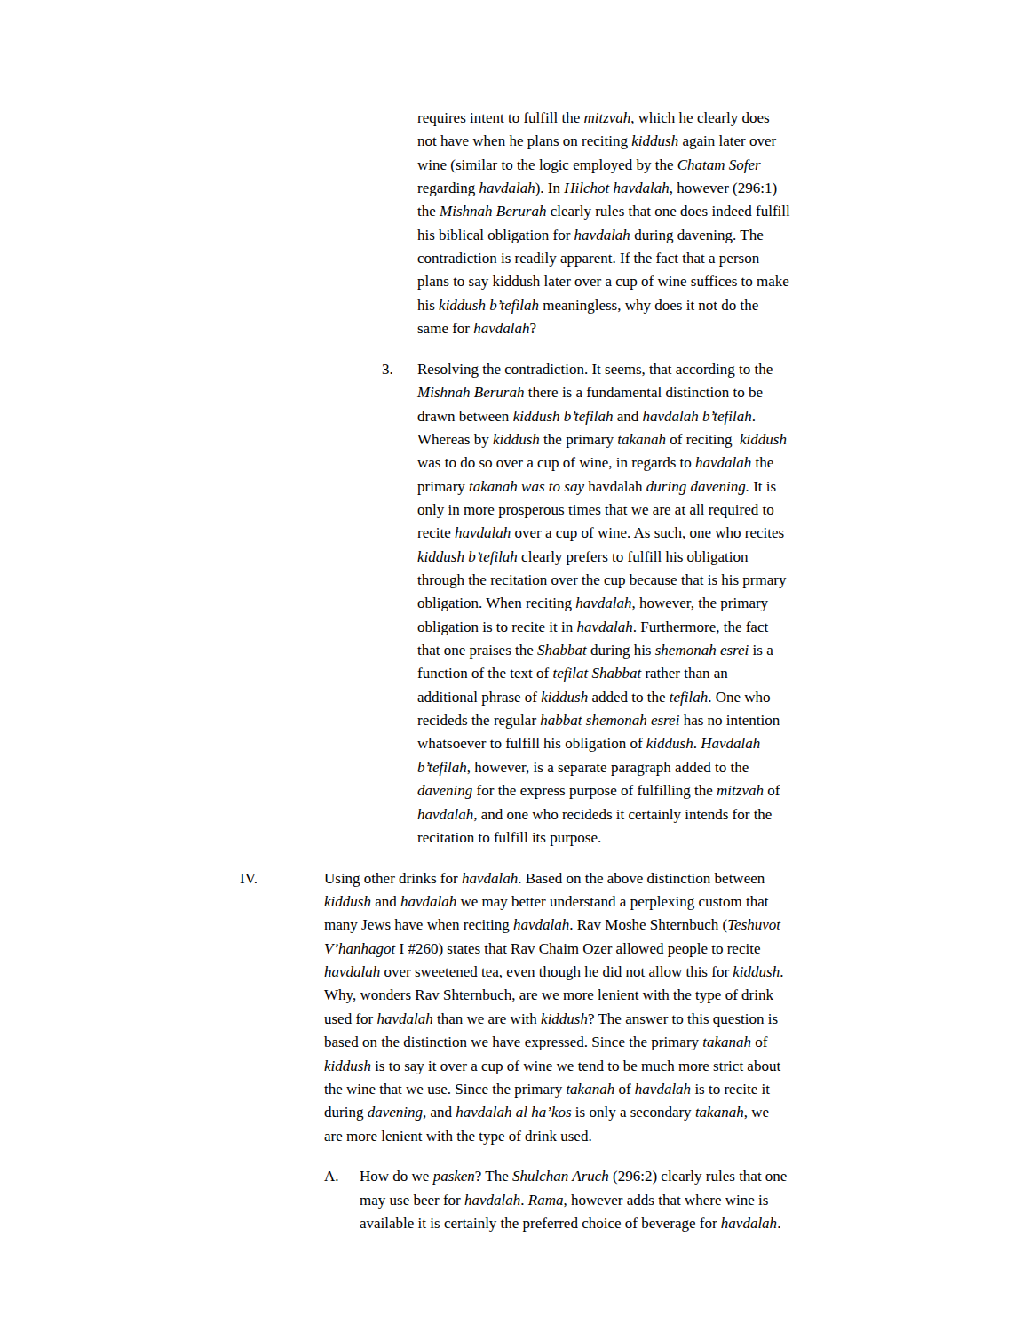requires intent to fulfill the mitzvah, which he clearly does not have when he plans on reciting kiddush again later over wine (similar to the logic employed by the Chatam Sofer regarding havdalah). In Hilchot havdalah, however (296:1) the Mishnah Berurah clearly rules that one does indeed fulfill his biblical obligation for havdalah during davening. The contradiction is readily apparent. If the fact that a person plans to say kiddush later over a cup of wine suffices to make his kiddush b’tefilah meaningless, why does it not do the same for havdalah?
3. Resolving the contradiction. It seems, that according to the Mishnah Berurah there is a fundamental distinction to be drawn between kiddush b’tefilah and havdalah b’tefilah. Whereas by kiddush the primary takanah of reciting kiddush was to do so over a cup of wine, in regards to havdalah the primary takanah was to say havdalah during davening. It is only in more prosperous times that we are at all required to recite havdalah over a cup of wine. As such, one who recites kiddush b’tefilah clearly prefers to fulfill his obligation through the recitation over the cup because that is his prmary obligation. When reciting havdalah, however, the primary obligation is to recite it in havdalah. Furthermore, the fact that one praises the Shabbat during his shemonah esrei is a function of the text of tefilat Shabbat rather than an additional phrase of kiddush added to the tefilah. One who recideds the regular habbat shemonah esrei has no intention whatsoever to fulfill his obligation of kiddush. Havdalah b’tefilah, however, is a separate paragraph added to the davening for the express purpose of fulfilling the mitzvah of havdalah, and one who recideds it certainly intends for the recitation to fulfill its purpose.
IV. Using other drinks for havdalah. Based on the above distinction between kiddush and havdalah we may better understand a perplexing custom that many Jews have when reciting havdalah. Rav Moshe Shternbuch (Teshuvot V’hanhagot I #260) states that Rav Chaim Ozer allowed people to recite havdalah over sweetened tea, even though he did not allow this for kiddush. Why, wonders Rav Shternbuch, are we more lenient with the type of drink used for havdalah than we are with kiddush? The answer to this question is based on the distinction we have expressed. Since the primary takanah of kiddush is to say it over a cup of wine we tend to be much more strict about the wine that we use. Since the primary takanah of havdalah is to recite it during davening, and havdalah al ha’kos is only a secondary takanah, we are more lenient with the type of drink used.
A. How do we pasken? The Shulchan Aruch (296:2) clearly rules that one may use beer for havdalah. Rama, however adds that where wine is available it is certainly the preferred choice of beverage for havdalah.